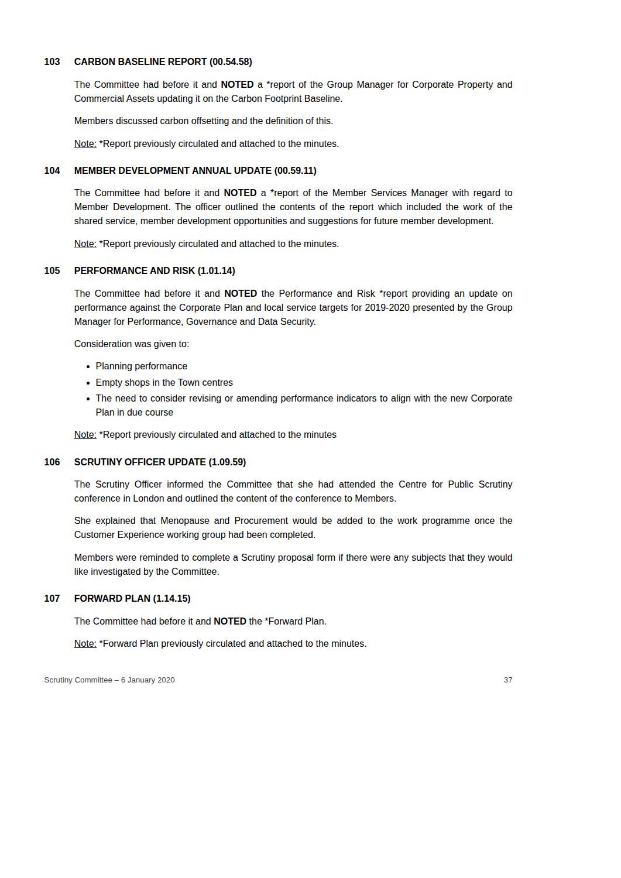103 Carbon Baseline Report (00.54.58)
The Committee had before it and NOTED a *report of the Group Manager for Corporate Property and Commercial Assets updating it on the Carbon Footprint Baseline.
Members discussed carbon offsetting and the definition of this.
Note: *Report previously circulated and attached to the minutes.
104 Member Development Annual Update (00.59.11)
The Committee had before it and NOTED a *report of the Member Services Manager with regard to Member Development. The officer outlined the contents of the report which included the work of the shared service, member development opportunities and suggestions for future member development.
Note: *Report previously circulated and attached to the minutes.
105 Performance and Risk (1.01.14)
The Committee had before it and NOTED the Performance and Risk *report providing an update on performance against the Corporate Plan and local service targets for 2019-2020 presented by the Group Manager for Performance, Governance and Data Security.
Consideration was given to:
Planning performance
Empty shops in the Town centres
The need to consider revising or amending performance indicators to align with the new Corporate Plan in due course
Note: *Report previously circulated and attached to the minutes
106 Scrutiny Officer Update (1.09.59)
The Scrutiny Officer informed the Committee that she had attended the Centre for Public Scrutiny conference in London and outlined the content of the conference to Members.
She explained that Menopause and Procurement would be added to the work programme once the Customer Experience working group had been completed.
Members were reminded to complete a Scrutiny proposal form if there were any subjects that they would like investigated by the Committee.
107 Forward Plan (1.14.15)
The Committee had before it and NOTED the *Forward Plan.
Note: *Forward Plan previously circulated and attached to the minutes.
Scrutiny Committee – 6 January 2020 37